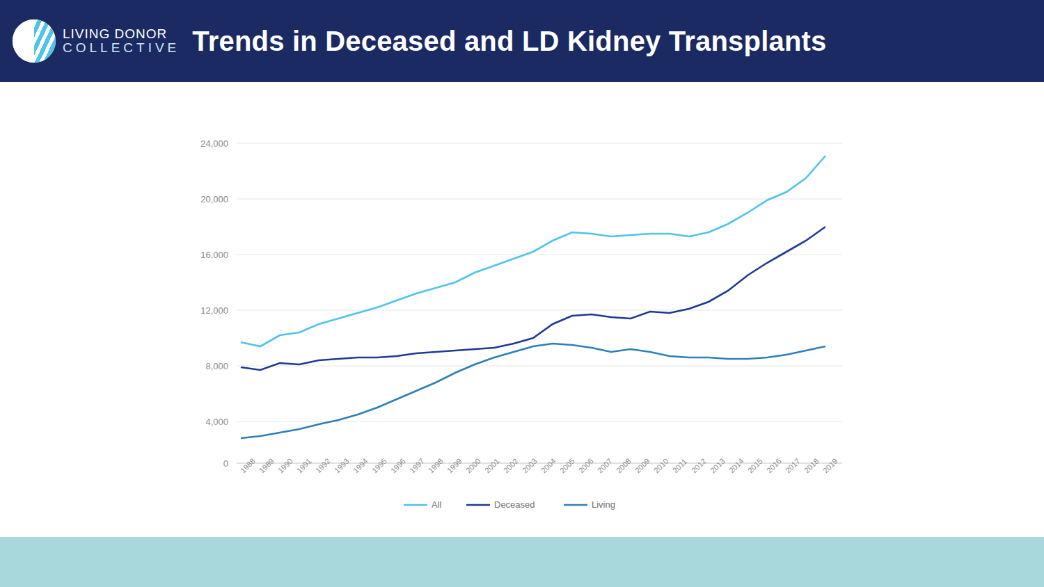LIVING DONOR
COLLECTIVE
Trends in Deceased and LD Kidney Transplants
24,000 20,000 16,000 12,000 8,000 4,000 0 1988 1989 1990 1991 1992 1993 1994 1995 1996 1997 1998 1999 2000 2001 2002 2003 2004 2005 2006 2007 2008 2009 2010 2011 2012 2013 2014 2015 2016 2017 2018 2019 All Deceased Living